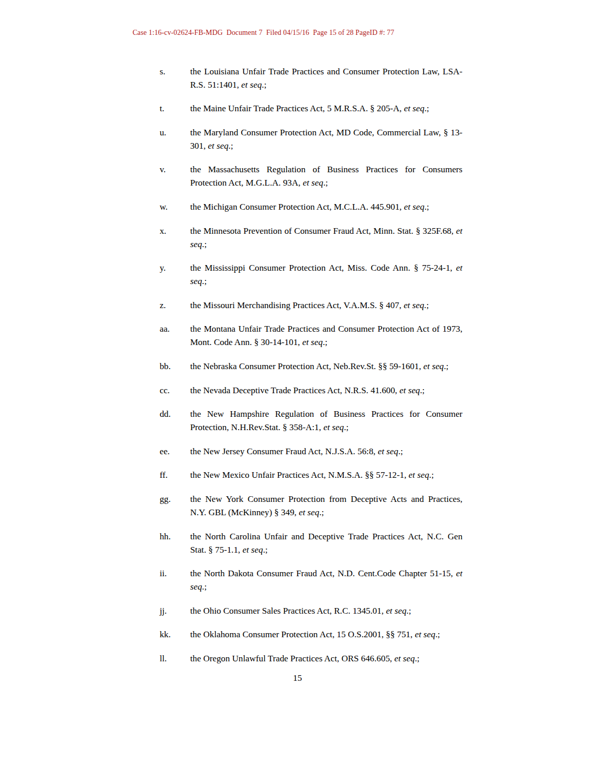Case 1:16-cv-02624-FB-MDG Document 7 Filed 04/15/16 Page 15 of 28 PageID #: 77
s.
the Louisiana Unfair Trade Practices and Consumer Protection Law, LSA-R.S. 51:1401, et seq.;
t.
the Maine Unfair Trade Practices Act, 5 M.R.S.A. § 205-A, et seq.;
u.
the Maryland Consumer Protection Act, MD Code, Commercial Law, § 13-301, et seq.;
v.
the Massachusetts Regulation of Business Practices for Consumers Protection Act, M.G.L.A. 93A, et seq.;
w.
the Michigan Consumer Protection Act, M.C.L.A. 445.901, et seq.;
x.
the Minnesota Prevention of Consumer Fraud Act, Minn. Stat. § 325F.68, et seq.;
y.
the Mississippi Consumer Protection Act, Miss. Code Ann. § 75-24-1, et seq.;
z.
the Missouri Merchandising Practices Act, V.A.M.S. § 407, et seq.;
aa.
the Montana Unfair Trade Practices and Consumer Protection Act of 1973, Mont. Code Ann. § 30-14-101, et seq.;
bb.
the Nebraska Consumer Protection Act, Neb.Rev.St. §§ 59-1601, et seq.;
cc.
the Nevada Deceptive Trade Practices Act, N.R.S. 41.600, et seq.;
dd.
the New Hampshire Regulation of Business Practices for Consumer Protection, N.H.Rev.Stat. § 358-A:1, et seq.;
ee.
the New Jersey Consumer Fraud Act, N.J.S.A. 56:8, et seq.;
ff.
the New Mexico Unfair Practices Act, N.M.S.A. §§ 57-12-1, et seq.;
gg.
the New York Consumer Protection from Deceptive Acts and Practices, N.Y. GBL (McKinney) § 349, et seq.;
hh.
the North Carolina Unfair and Deceptive Trade Practices Act, N.C. Gen Stat. § 75-1.1, et seq.;
ii.
the North Dakota Consumer Fraud Act, N.D. Cent.Code Chapter 51-15, et seq.;
jj.
the Ohio Consumer Sales Practices Act, R.C. 1345.01, et seq.;
kk.
the Oklahoma Consumer Protection Act, 15 O.S.2001, §§ 751, et seq.;
ll.
the Oregon Unlawful Trade Practices Act, ORS 646.605, et seq.;
15